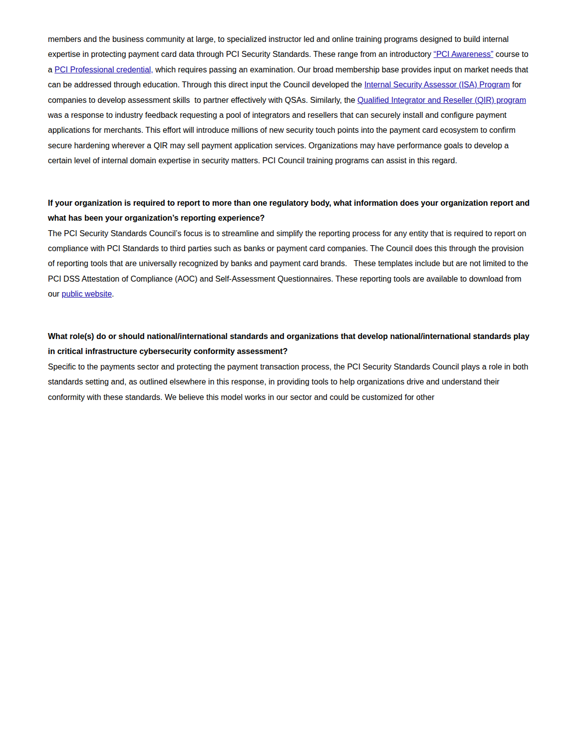members and the business community at large, to specialized instructor led and online training programs designed to build internal expertise in protecting payment card data through PCI Security Standards. These range from an introductory “PCI Awareness” course to a PCI Professional credential, which requires passing an examination. Our broad membership base provides input on market needs that can be addressed through education. Through this direct input the Council developed the Internal Security Assessor (ISA) Program for companies to develop assessment skills to partner effectively with QSAs. Similarly, the Qualified Integrator and Reseller (QIR) program was a response to industry feedback requesting a pool of integrators and resellers that can securely install and configure payment applications for merchants. This effort will introduce millions of new security touch points into the payment card ecosystem to confirm secure hardening wherever a QIR may sell payment application services. Organizations may have performance goals to develop a certain level of internal domain expertise in security matters. PCI Council training programs can assist in this regard.
If your organization is required to report to more than one regulatory body, what information does your organization report and what has been your organization’s reporting experience?
The PCI Security Standards Council’s focus is to streamline and simplify the reporting process for any entity that is required to report on compliance with PCI Standards to third parties such as banks or payment card companies. The Council does this through the provision of reporting tools that are universally recognized by banks and payment card brands. These templates include but are not limited to the PCI DSS Attestation of Compliance (AOC) and Self-Assessment Questionnaires. These reporting tools are available to download from our public website.
What role(s) do or should national/international standards and organizations that develop national/international standards play in critical infrastructure cybersecurity conformity assessment?
Specific to the payments sector and protecting the payment transaction process, the PCI Security Standards Council plays a role in both standards setting and, as outlined elsewhere in this response, in providing tools to help organizations drive and understand their conformity with these standards. We believe this model works in our sector and could be customized for other